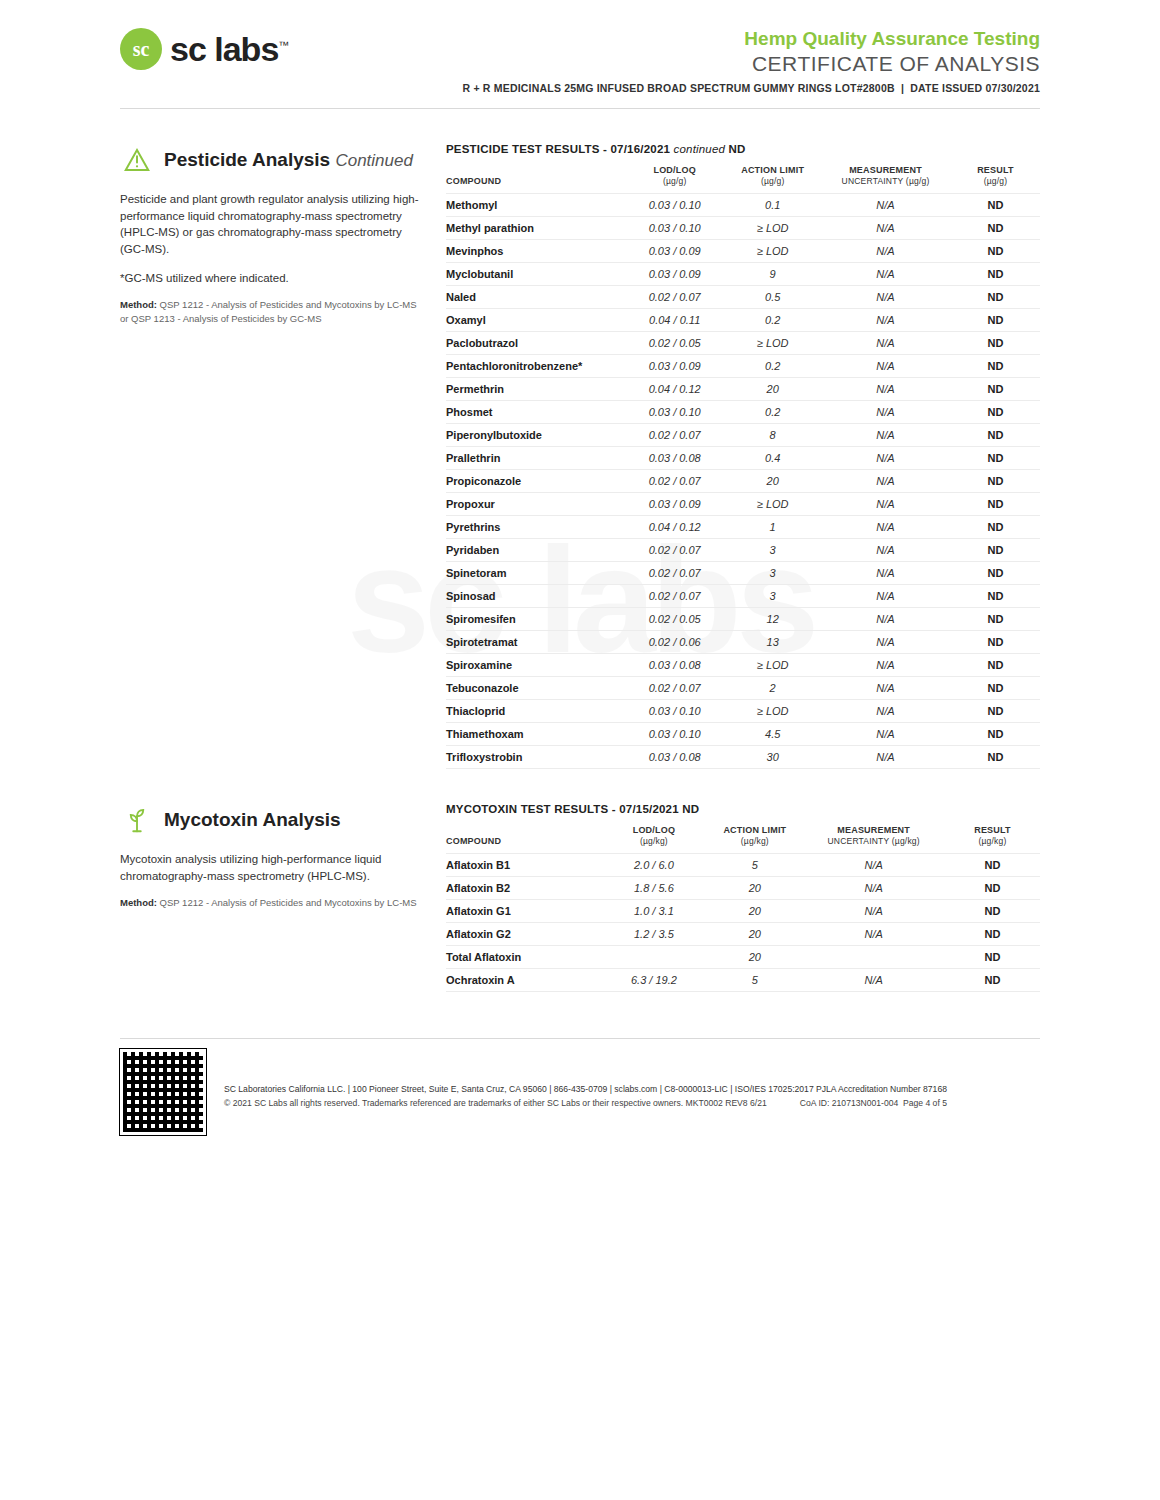sc labs
sc
sc labs™
Hemp Quality Assurance Testing
CERTIFICATE OF ANALYSIS
R + R MEDICINALS 25MG INFUSED BROAD SPECTRUM GUMMY RINGS LOT#2800B | DATE ISSUED 07/30/2021
Pesticide Analysis Continued
Pesticide and plant growth regulator analysis utilizing high-performance liquid chromatography-mass spectrometry (HPLC-MS) or gas chromatography-mass spectrometry (GC-MS).
*GC-MS utilized where indicated.
Method: QSP 1212 - Analysis of Pesticides and Mycotoxins by LC-MS or QSP 1213 - Analysis of Pesticides by GC-MS
PESTICIDE TEST RESULTS - 07/16/2021 continued ND
| COMPOUND | LOD/LOQ (µg/g) | ACTION LIMIT (µg/g) | MEASUREMENT UNCERTAINTY (µg/g) | RESULT (µg/g) |
| --- | --- | --- | --- | --- |
| Methomyl | 0.03 / 0.10 | 0.1 | N/A | ND |
| Methyl parathion | 0.03 / 0.10 | ≥ LOD | N/A | ND |
| Mevinphos | 0.03 / 0.09 | ≥ LOD | N/A | ND |
| Myclobutanil | 0.03 / 0.09 | 9 | N/A | ND |
| Naled | 0.02 / 0.07 | 0.5 | N/A | ND |
| Oxamyl | 0.04 / 0.11 | 0.2 | N/A | ND |
| Paclobutrazol | 0.02 / 0.05 | ≥ LOD | N/A | ND |
| Pentachloronitrobenzene* | 0.03 / 0.09 | 0.2 | N/A | ND |
| Permethrin | 0.04 / 0.12 | 20 | N/A | ND |
| Phosmet | 0.03 / 0.10 | 0.2 | N/A | ND |
| Piperonylbutoxide | 0.02 / 0.07 | 8 | N/A | ND |
| Prallethrin | 0.03 / 0.08 | 0.4 | N/A | ND |
| Propiconazole | 0.02 / 0.07 | 20 | N/A | ND |
| Propoxur | 0.03 / 0.09 | ≥ LOD | N/A | ND |
| Pyrethrins | 0.04 / 0.12 | 1 | N/A | ND |
| Pyridaben | 0.02 / 0.07 | 3 | N/A | ND |
| Spinetoram | 0.02 / 0.07 | 3 | N/A | ND |
| Spinosad | 0.02 / 0.07 | 3 | N/A | ND |
| Spiromesifen | 0.02 / 0.05 | 12 | N/A | ND |
| Spirotetramat | 0.02 / 0.06 | 13 | N/A | ND |
| Spiroxamine | 0.03 / 0.08 | ≥ LOD | N/A | ND |
| Tebuconazole | 0.02 / 0.07 | 2 | N/A | ND |
| Thiacloprid | 0.03 / 0.10 | ≥ LOD | N/A | ND |
| Thiamethoxam | 0.03 / 0.10 | 4.5 | N/A | ND |
| Trifloxystrobin | 0.03 / 0.08 | 30 | N/A | ND |
Mycotoxin Analysis
Mycotoxin analysis utilizing high-performance liquid chromatography-mass spectrometry (HPLC-MS).
Method: QSP 1212 - Analysis of Pesticides and Mycotoxins by LC-MS
MYCOTOXIN TEST RESULTS - 07/15/2021 ND
| COMPOUND | LOD/LOQ (µg/kg) | ACTION LIMIT (µg/kg) | MEASUREMENT UNCERTAINTY (µg/kg) | RESULT (µg/kg) |
| --- | --- | --- | --- | --- |
| Aflatoxin B1 | 2.0 / 6.0 | 5 | N/A | ND |
| Aflatoxin B2 | 1.8 / 5.6 | 20 | N/A | ND |
| Aflatoxin G1 | 1.0 / 3.1 | 20 | N/A | ND |
| Aflatoxin G2 | 1.2 / 3.5 | 20 | N/A | ND |
| Total Aflatoxin | | 20 | | ND |
| Ochratoxin A | 6.3 / 19.2 | 5 | N/A | ND |
SC Laboratories California LLC. | 100 Pioneer Street, Suite E, Santa Cruz, CA 95060 | 866-435-0709 | sclabs.com | C8-0000013-LIC | ISO/IES 17025:2017 PJLA Accreditation Number 87168
© 2021 SC Labs all rights reserved. Trademarks referenced are trademarks of either SC Labs or their respective owners. MKT0002 REV8 6/21 CoA ID: 210713N001-004 Page 4 of 5